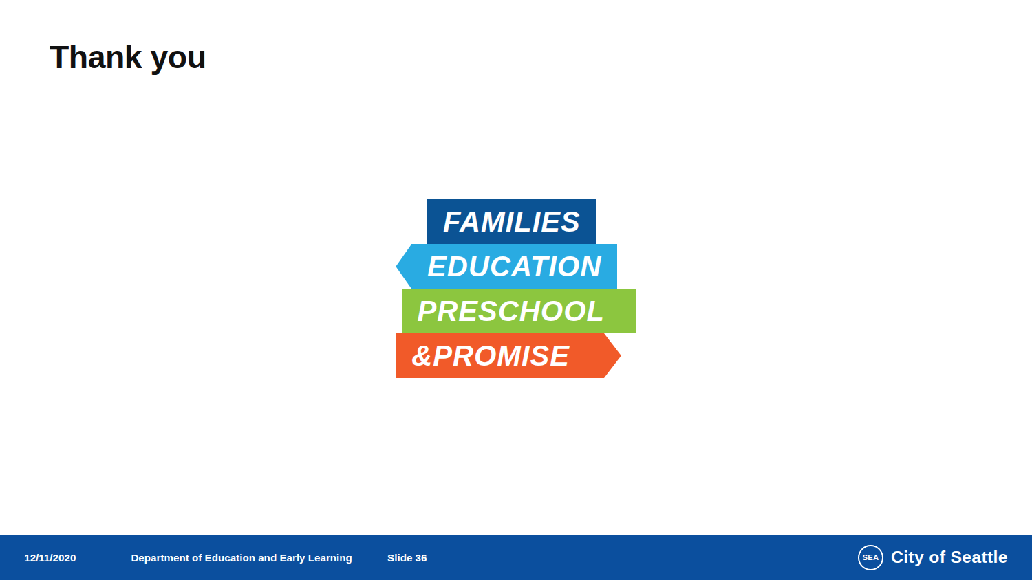Thank you
Families Education Preschool &Promise
12/11/2020 Department of Education and Early Learning Slide 36
SEA City of Seattle